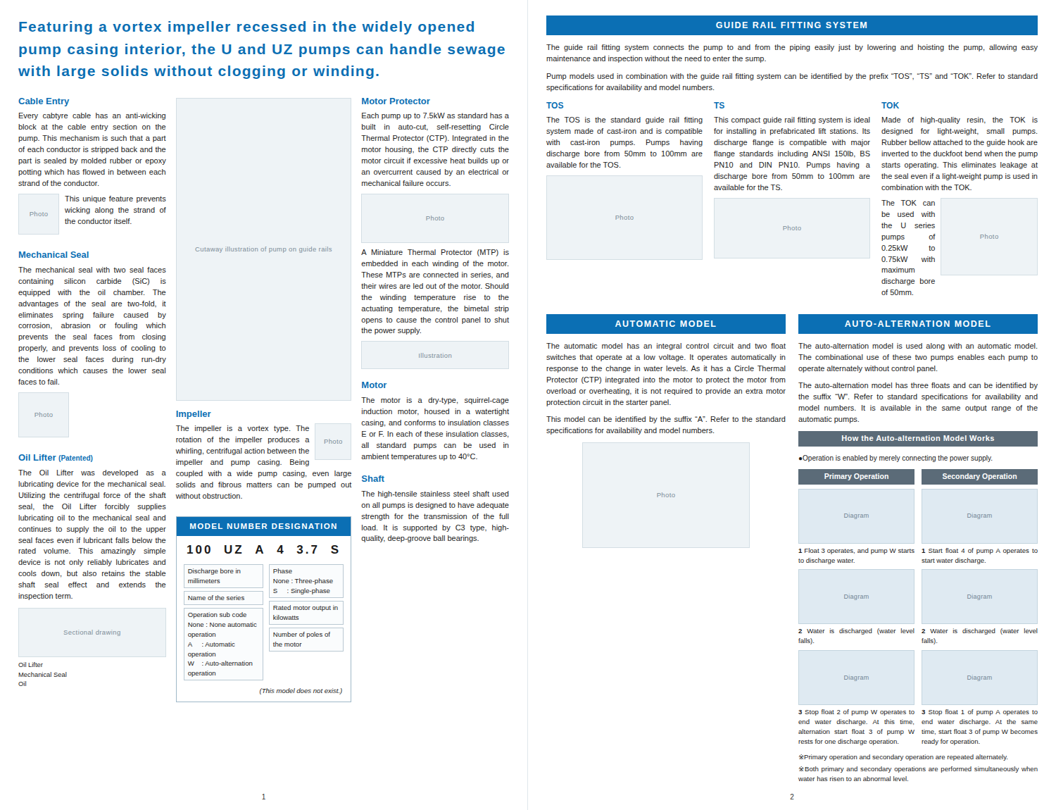Featuring a vortex impeller recessed in the widely opened pump casing interior, the U and UZ pumps can handle sewage with large solids without clogging or winding.
Cable Entry
Every cabtyre cable has an anti-wicking block at the cable entry section on the pump. This mechanism is such that a part of each conductor is stripped back and the part is sealed by molded rubber or epoxy potting which has flowed in between each strand of the conductor.
Photo
This unique feature prevents wicking along the strand of the conductor itself.
Mechanical Seal
The mechanical seal with two seal faces containing silicon carbide (SiC) is equipped with the oil chamber. The advantages of the seal are two-fold, it eliminates spring failure caused by corrosion, abrasion or fouling which prevents the seal faces from closing properly, and prevents loss of cooling to the lower seal faces during run-dry conditions which causes the lower seal faces to fail.
Photo
Oil Lifter (Patented)
The Oil Lifter was developed as a lubricating device for the mechanical seal. Utilizing the centrifugal force of the shaft seal, the Oil Lifter forcibly supplies lubricating oil to the mechanical seal and continues to supply the oil to the upper seal faces even if lubricant falls below the rated volume. This amazingly simple device is not only reliably lubricates and cools down, but also retains the stable shaft seal effect and extends the inspection term.
Sectional drawing
Oil Lifter Mechanical Seal Oil
Cutaway illustration of pump on guide rails
Impeller
Photo
The impeller is a vortex type. The rotation of the impeller produces a whirling, centrifugal action between the impeller and pump casing. Being coupled with a wide pump casing, even large solids and fibrous matters can be pumped out without obstruction.
MODEL NUMBER DESIGNATION
100 UZ A 4 3.7 S
Discharge bore in millimeters
Name of the series
Operation sub code
None : None automatic operation
A : Automatic operation
W : Auto-alternation operation
Phase
None : Three-phase
S : Single-phase
Rated motor output in kilowatts
Number of poles of the motor
(This model does not exist.)
Motor Protector
Each pump up to 7.5kW as standard has a built in auto-cut, self-resetting Circle Thermal Protector (CTP). Integrated in the motor housing, the CTP directly cuts the motor circuit if excessive heat builds up or an overcurrent caused by an electrical or mechanical failure occurs.
Photo
A Miniature Thermal Protector (MTP) is embedded in each winding of the motor. These MTPs are connected in series, and their wires are led out of the motor. Should the winding temperature rise to the actuating temperature, the bimetal strip opens to cause the control panel to shut the power supply.
Illustration
Motor
The motor is a dry-type, squirrel-cage induction motor, housed in a watertight casing, and conforms to insulation classes E or F. In each of these insulation classes, all standard pumps can be used in ambient temperatures up to 40°C.
Shaft
The high-tensile stainless steel shaft used on all pumps is designed to have adequate strength for the transmission of the full load. It is supported by C3 type, high-quality, deep-groove ball bearings.
1
GUIDE RAIL FITTING SYSTEM
The guide rail fitting system connects the pump to and from the piping easily just by lowering and hoisting the pump, allowing easy maintenance and inspection without the need to enter the sump.
Pump models used in combination with the guide rail fitting system can be identified by the prefix “TOS”, “TS” and “TOK”. Refer to standard specifications for availability and model numbers.
TOS
The TOS is the standard guide rail fitting system made of cast-iron and is compatible with cast-iron pumps. Pumps having discharge bore from 50mm to 100mm are available for the TOS.
Photo
TS
This compact guide rail fitting system is ideal for installing in prefabricated lift stations. Its discharge flange is compatible with major flange standards including ANSI 150lb, BS PN10 and DIN PN10. Pumps having a discharge bore from 50mm to 100mm are available for the TS.
Photo
TOK
Made of high-quality resin, the TOK is designed for light-weight, small pumps. Rubber bellow attached to the guide hook are inverted to the duckfoot bend when the pump starts operating. This eliminates leakage at the seal even if a light-weight pump is used in combination with the TOK.
Photo
The TOK can be used with the U series pumps of 0.25kW to 0.75kW with maximum discharge bore of 50mm.
AUTOMATIC MODEL
The automatic model has an integral control circuit and two float switches that operate at a low voltage. It operates automatically in response to the change in water levels. As it has a Circle Thermal Protector (CTP) integrated into the motor to protect the motor from overload or overheating, it is not required to provide an extra motor protection circuit in the starter panel.
This model can be identified by the suffix “A”. Refer to the standard specifications for availability and model numbers.
Photo
AUTO-ALTERNATION MODEL
The auto-alternation model is used along with an automatic model. The combinational use of these two pumps enables each pump to operate alternately without control panel.
The auto-alternation model has three floats and can be identified by the suffix “W”. Refer to standard specifications for availability and model numbers. It is available in the same output range of the automatic pumps.
How the Auto-alternation Model Works
●Operation is enabled by merely connecting the power supply.
Primary Operation
Diagram
1 Float 3 operates, and pump W starts to discharge water.
Diagram
2 Water is discharged (water level falls).
Diagram
3 Stop float 2 of pump W operates to end water discharge. At this time, alternation start float 3 of pump W rests for one discharge operation.
Secondary Operation
Diagram
1 Start float 4 of pump A operates to start water discharge.
Diagram
2 Water is discharged (water level falls).
Diagram
3 Stop float 1 of pump A operates to end water discharge. At the same time, start float 3 of pump W becomes ready for operation.
※Primary operation and secondary operation are repeated alternately.
※Both primary and secondary operations are performed simultaneously when water has risen to an abnormal level.
2